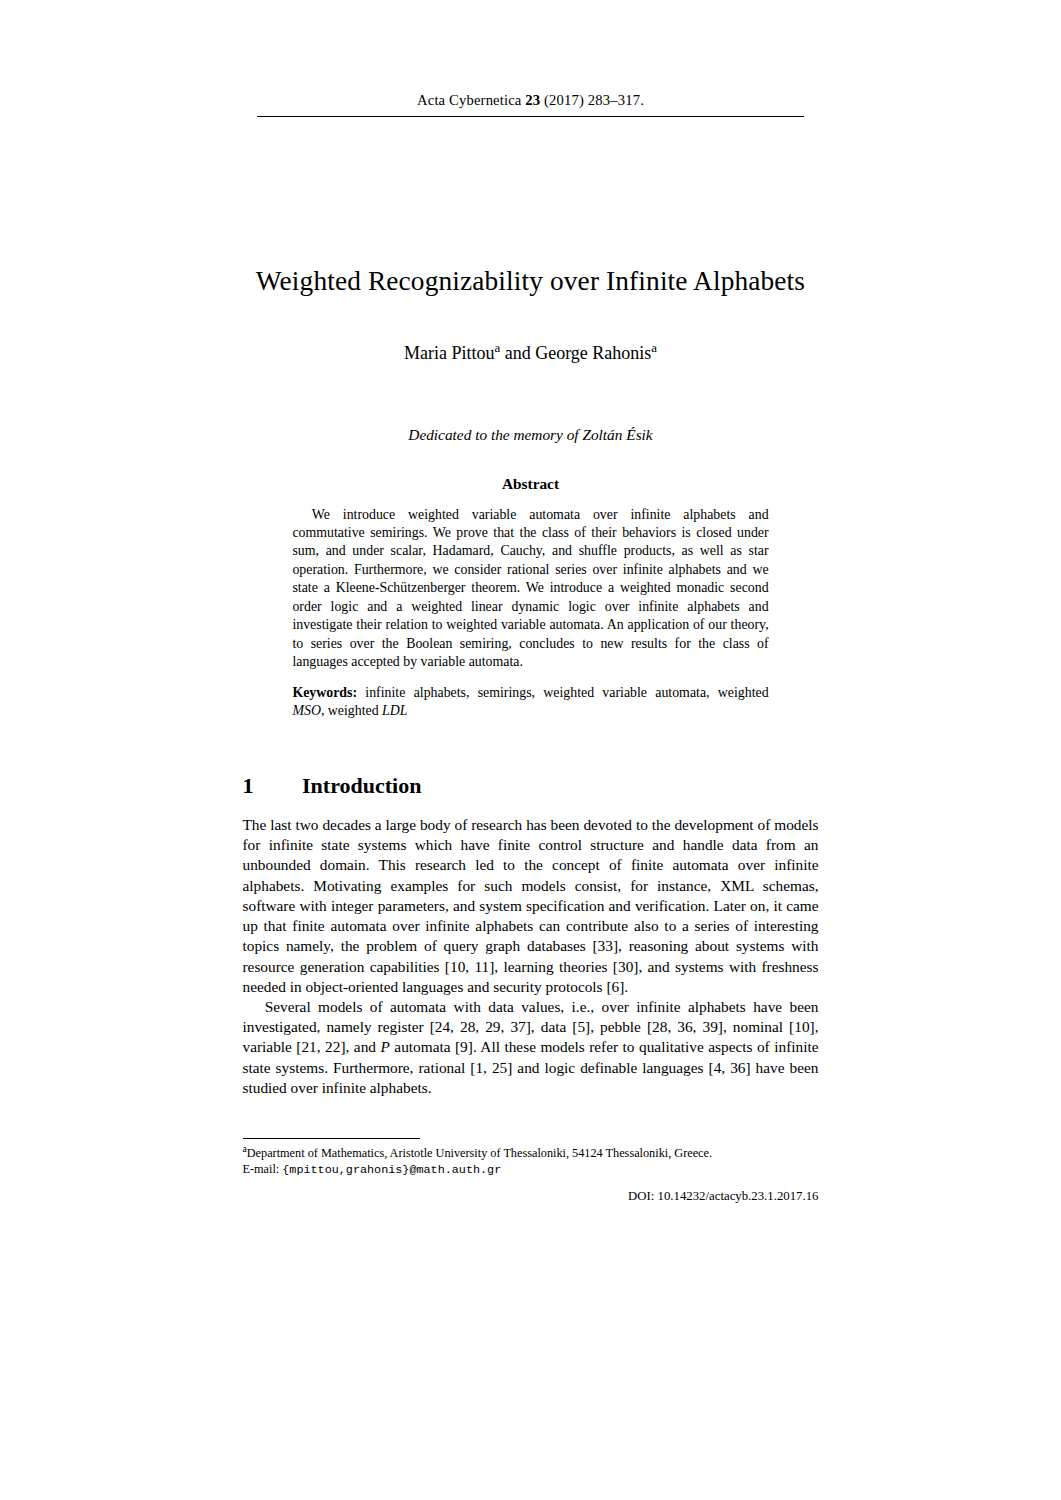Acta Cybernetica 23 (2017) 283–317.
Weighted Recognizability over Infinite Alphabets
Maria Pittoua and George Rahonisa
Dedicated to the memory of Zoltán Ésik
Abstract
We introduce weighted variable automata over infinite alphabets and commutative semirings. We prove that the class of their behaviors is closed under sum, and under scalar, Hadamard, Cauchy, and shuffle products, as well as star operation. Furthermore, we consider rational series over infinite alphabets and we state a Kleene-Schützenberger theorem. We introduce a weighted monadic second order logic and a weighted linear dynamic logic over infinite alphabets and investigate their relation to weighted variable automata. An application of our theory, to series over the Boolean semiring, concludes to new results for the class of languages accepted by variable automata.
Keywords: infinite alphabets, semirings, weighted variable automata, weighted MSO, weighted LDL
1 Introduction
The last two decades a large body of research has been devoted to the development of models for infinite state systems which have finite control structure and handle data from an unbounded domain. This research led to the concept of finite automata over infinite alphabets. Motivating examples for such models consist, for instance, XML schemas, software with integer parameters, and system specification and verification. Later on, it came up that finite automata over infinite alphabets can contribute also to a series of interesting topics namely, the problem of query graph databases [33], reasoning about systems with resource generation capabilities [10, 11], learning theories [30], and systems with freshness needed in object-oriented languages and security protocols [6].
Several models of automata with data values, i.e., over infinite alphabets have been investigated, namely register [24, 28, 29, 37], data [5], pebble [28, 36, 39], nominal [10], variable [21, 22], and P automata [9]. All these models refer to qualitative aspects of infinite state systems. Furthermore, rational [1, 25] and logic definable languages [4, 36] have been studied over infinite alphabets.
aDepartment of Mathematics, Aristotle University of Thessaloniki, 54124 Thessaloniki, Greece.
E-mail: {mpittou,grahonis}@math.auth.gr
DOI: 10.14232/actacyb.23.1.2017.16